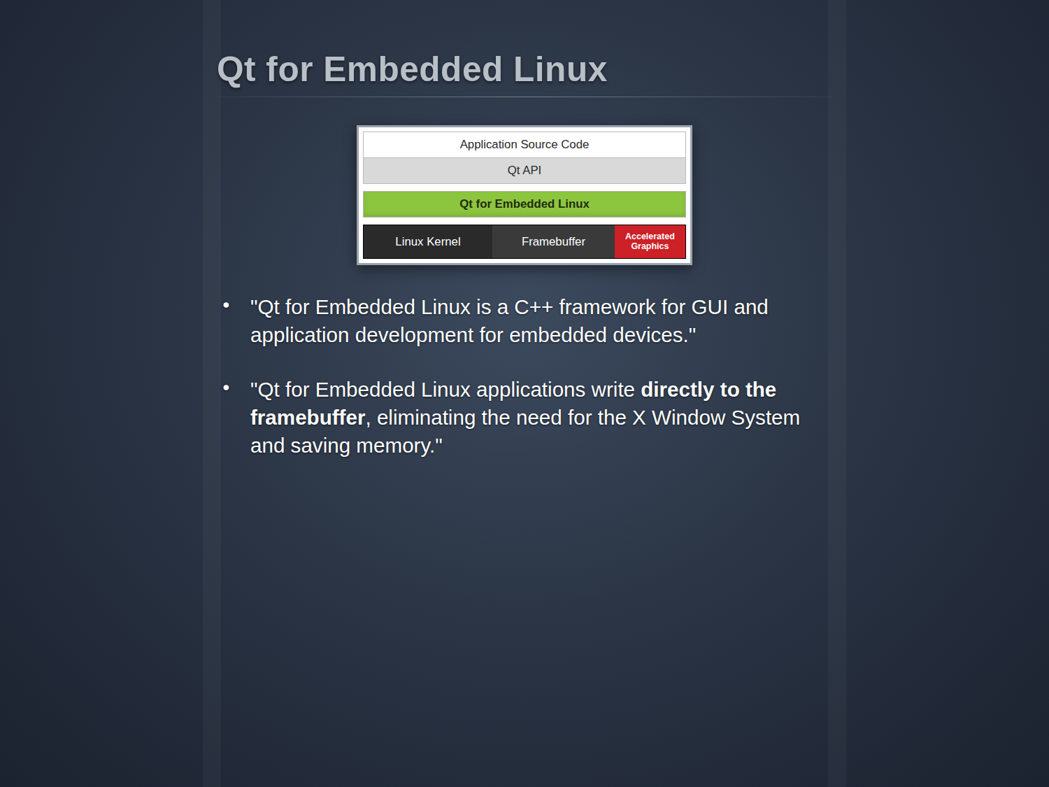Qt for Embedded Linux
Application Source Code
Qt API
Qt for Embedded Linux
Linux Kernel
Framebuffer
Accelerated
Graphics
"Qt for Embedded Linux is a C++ framework for GUI and application development for embedded devices."
"Qt for Embedded Linux applications write directly to the framebuffer, eliminating the need for the X Window System and saving memory."